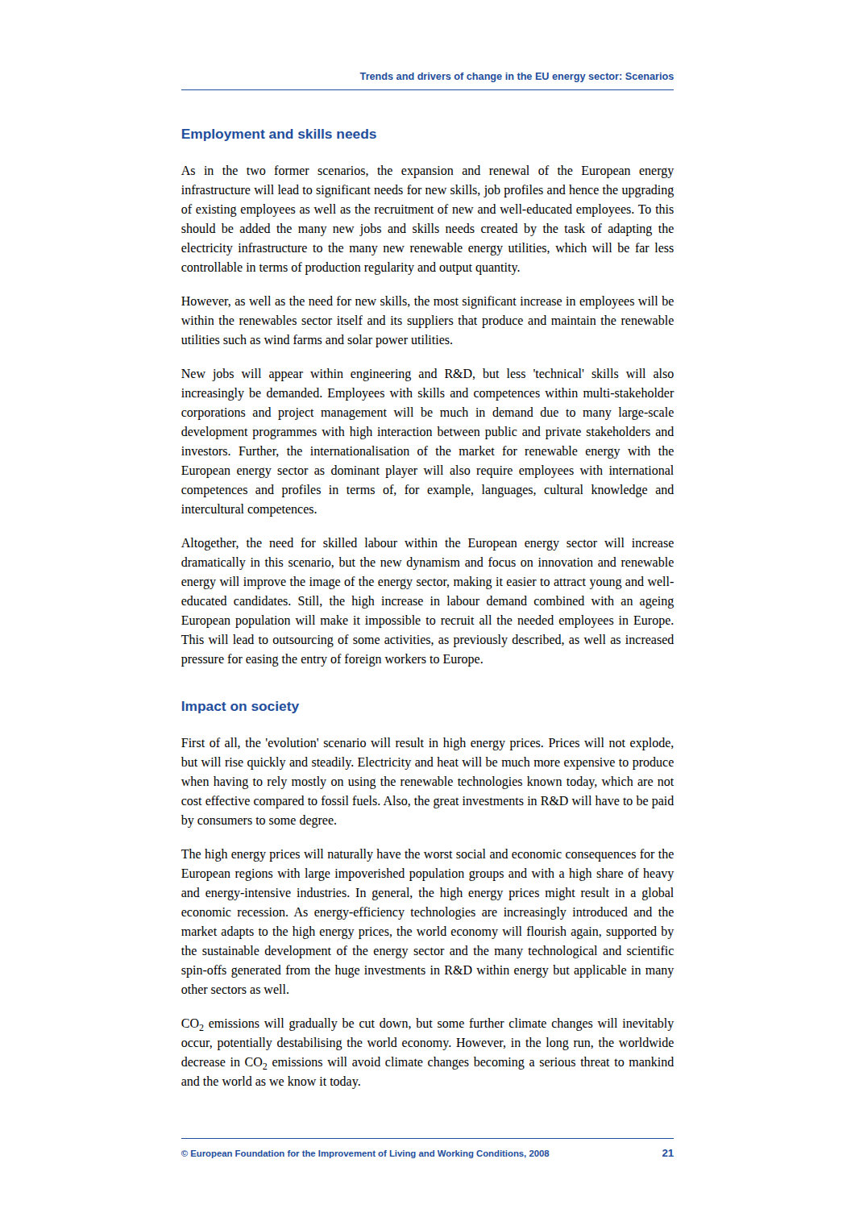Trends and drivers of change in the EU energy sector: Scenarios
Employment and skills needs
As in the two former scenarios, the expansion and renewal of the European energy infrastructure will lead to significant needs for new skills, job profiles and hence the upgrading of existing employees as well as the recruitment of new and well-educated employees. To this should be added the many new jobs and skills needs created by the task of adapting the electricity infrastructure to the many new renewable energy utilities, which will be far less controllable in terms of production regularity and output quantity.
However, as well as the need for new skills, the most significant increase in employees will be within the renewables sector itself and its suppliers that produce and maintain the renewable utilities such as wind farms and solar power utilities.
New jobs will appear within engineering and R&D, but less 'technical' skills will also increasingly be demanded. Employees with skills and competences within multi-stakeholder corporations and project management will be much in demand due to many large-scale development programmes with high interaction between public and private stakeholders and investors. Further, the internationalisation of the market for renewable energy with the European energy sector as dominant player will also require employees with international competences and profiles in terms of, for example, languages, cultural knowledge and intercultural competences.
Altogether, the need for skilled labour within the European energy sector will increase dramatically in this scenario, but the new dynamism and focus on innovation and renewable energy will improve the image of the energy sector, making it easier to attract young and well-educated candidates. Still, the high increase in labour demand combined with an ageing European population will make it impossible to recruit all the needed employees in Europe. This will lead to outsourcing of some activities, as previously described, as well as increased pressure for easing the entry of foreign workers to Europe.
Impact on society
First of all, the 'evolution' scenario will result in high energy prices. Prices will not explode, but will rise quickly and steadily. Electricity and heat will be much more expensive to produce when having to rely mostly on using the renewable technologies known today, which are not cost effective compared to fossil fuels. Also, the great investments in R&D will have to be paid by consumers to some degree.
The high energy prices will naturally have the worst social and economic consequences for the European regions with large impoverished population groups and with a high share of heavy and energy-intensive industries. In general, the high energy prices might result in a global economic recession. As energy-efficiency technologies are increasingly introduced and the market adapts to the high energy prices, the world economy will flourish again, supported by the sustainable development of the energy sector and the many technological and scientific spin-offs generated from the huge investments in R&D within energy but applicable in many other sectors as well.
CO2 emissions will gradually be cut down, but some further climate changes will inevitably occur, potentially destabilising the world economy. However, in the long run, the worldwide decrease in CO2 emissions will avoid climate changes becoming a serious threat to mankind and the world as we know it today.
© European Foundation for the Improvement of Living and Working Conditions, 2008 21